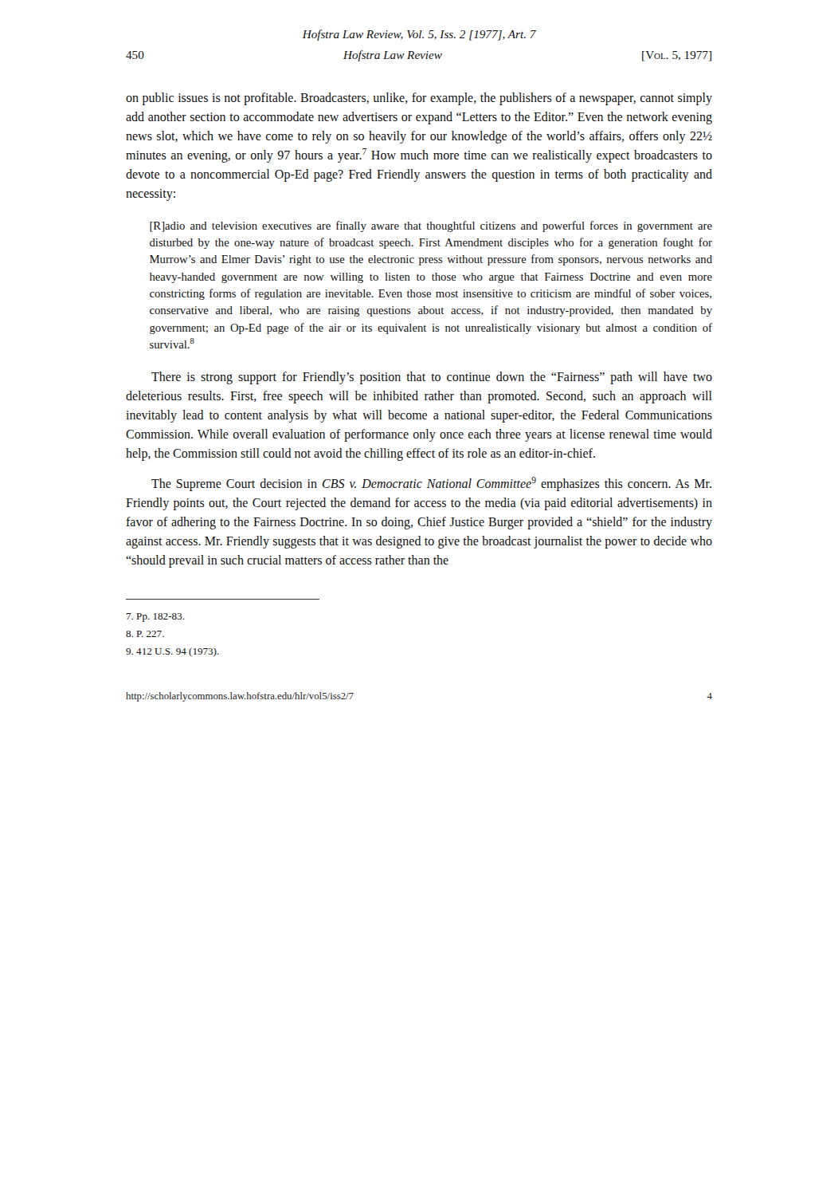Hofstra Law Review, Vol. 5, Iss. 2 [1977], Art. 7
450 Hofstra Law Review [Vol. 5, 1977]
on public issues is not profitable. Broadcasters, unlike, for example, the publishers of a newspaper, cannot simply add another section to accommodate new advertisers or expand “Letters to the Editor.” Even the network evening news slot, which we have come to rely on so heavily for our knowledge of the world’s affairs, offers only 22½ minutes an evening, or only 97 hours a year.7 How much more time can we realistically expect broadcasters to devote to a noncommercial Op-Ed page? Fred Friendly answers the question in terms of both practicality and necessity:
[R]adio and television executives are finally aware that thoughtful citizens and powerful forces in government are disturbed by the one-way nature of broadcast speech. First Amendment disciples who for a generation fought for Murrow’s and Elmer Davis’ right to use the electronic press without pressure from sponsors, nervous networks and heavy-handed government are now willing to listen to those who argue that Fairness Doctrine and even more constricting forms of regulation are inevitable. Even those most insensitive to criticism are mindful of sober voices, conservative and liberal, who are raising questions about access, if not industry-provided, then mandated by government; an Op-Ed page of the air or its equivalent is not unrealistically visionary but almost a condition of survival.8
There is strong support for Friendly’s position that to continue down the “Fairness” path will have two deleterious results. First, free speech will be inhibited rather than promoted. Second, such an approach will inevitably lead to content analysis by what will become a national super-editor, the Federal Communications Commission. While overall evaluation of performance only once each three years at license renewal time would help, the Commission still could not avoid the chilling effect of its role as an editor-in-chief.
The Supreme Court decision in CBS v. Democratic National Committee9 emphasizes this concern. As Mr. Friendly points out, the Court rejected the demand for access to the media (via paid editorial advertisements) in favor of adhering to the Fairness Doctrine. In so doing, Chief Justice Burger provided a “shield” for the industry against access. Mr. Friendly suggests that it was designed to give the broadcast journalist the power to decide who “should prevail in such crucial matters of access rather than the
7. Pp. 182-83.
8. P. 227.
9. 412 U.S. 94 (1973).
http://scholarlycommons.law.hofstra.edu/hlr/vol5/iss2/7 4